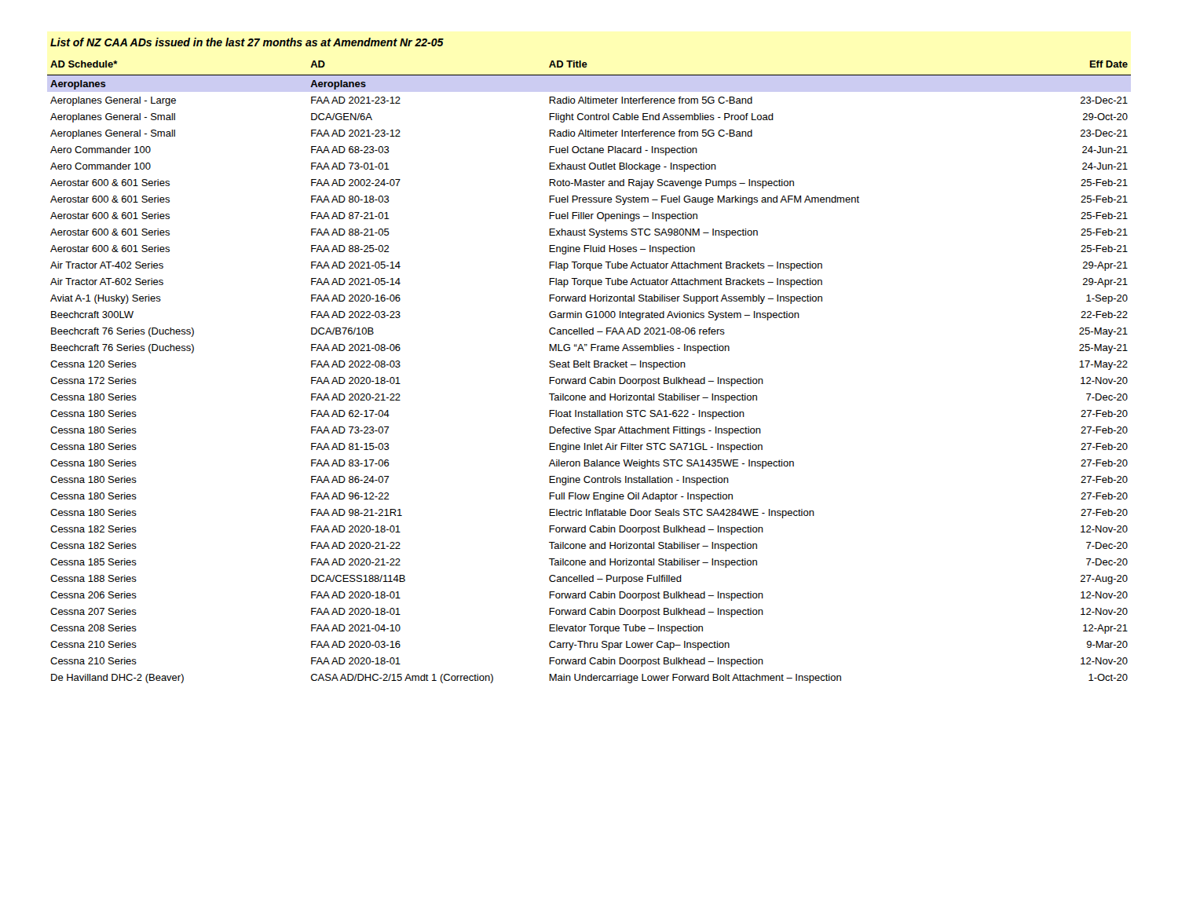List of NZ CAA ADs issued in the last 27 months as at Amendment Nr 22-05
| AD Schedule* | AD | AD Title | Eff Date |
| --- | --- | --- | --- |
| Aeroplanes | Aeroplanes | | |
| Aeroplanes General - Large | FAA AD 2021-23-12 | Radio Altimeter Interference from 5G C-Band | 23-Dec-21 |
| Aeroplanes General - Small | DCA/GEN/6A | Flight Control Cable End Assemblies - Proof Load | 29-Oct-20 |
| Aeroplanes General - Small | FAA AD 2021-23-12 | Radio Altimeter Interference from 5G C-Band | 23-Dec-21 |
| Aero Commander 100 | FAA AD 68-23-03 | Fuel Octane Placard - Inspection | 24-Jun-21 |
| Aero Commander 100 | FAA AD 73-01-01 | Exhaust Outlet Blockage - Inspection | 24-Jun-21 |
| Aerostar 600 & 601 Series | FAA AD 2002-24-07 | Roto-Master and Rajay Scavenge Pumps – Inspection | 25-Feb-21 |
| Aerostar 600 & 601 Series | FAA AD 80-18-03 | Fuel Pressure System – Fuel Gauge Markings and AFM Amendment | 25-Feb-21 |
| Aerostar 600 & 601 Series | FAA AD 87-21-01 | Fuel Filler Openings – Inspection | 25-Feb-21 |
| Aerostar 600 & 601 Series | FAA AD 88-21-05 | Exhaust Systems STC SA980NM – Inspection | 25-Feb-21 |
| Aerostar 600 & 601 Series | FAA AD 88-25-02 | Engine Fluid Hoses – Inspection | 25-Feb-21 |
| Air Tractor AT-402 Series | FAA AD 2021-05-14 | Flap Torque Tube Actuator Attachment Brackets – Inspection | 29-Apr-21 |
| Air Tractor AT-602 Series | FAA AD 2021-05-14 | Flap Torque Tube Actuator Attachment Brackets – Inspection | 29-Apr-21 |
| Aviat A-1 (Husky) Series | FAA AD 2020-16-06 | Forward Horizontal Stabiliser Support Assembly – Inspection | 1-Sep-20 |
| Beechcraft 300LW | FAA AD 2022-03-23 | Garmin G1000 Integrated Avionics System – Inspection | 22-Feb-22 |
| Beechcraft 76 Series (Duchess) | DCA/B76/10B | Cancelled – FAA AD 2021-08-06 refers | 25-May-21 |
| Beechcraft 76 Series (Duchess) | FAA AD 2021-08-06 | MLG “A” Frame Assemblies - Inspection | 25-May-21 |
| Cessna 120 Series | FAA AD 2022-08-03 | Seat Belt Bracket – Inspection | 17-May-22 |
| Cessna 172 Series | FAA AD 2020-18-01 | Forward Cabin Doorpost Bulkhead – Inspection | 12-Nov-20 |
| Cessna 180 Series | FAA AD 2020-21-22 | Tailcone and Horizontal Stabiliser – Inspection | 7-Dec-20 |
| Cessna 180 Series | FAA AD 62-17-04 | Float Installation STC SA1-622 - Inspection | 27-Feb-20 |
| Cessna 180 Series | FAA AD 73-23-07 | Defective Spar Attachment Fittings - Inspection | 27-Feb-20 |
| Cessna 180 Series | FAA AD 81-15-03 | Engine Inlet Air Filter STC SA71GL - Inspection | 27-Feb-20 |
| Cessna 180 Series | FAA AD 83-17-06 | Aileron Balance Weights STC SA1435WE - Inspection | 27-Feb-20 |
| Cessna 180 Series | FAA AD 86-24-07 | Engine Controls Installation - Inspection | 27-Feb-20 |
| Cessna 180 Series | FAA AD 96-12-22 | Full Flow Engine Oil Adaptor - Inspection | 27-Feb-20 |
| Cessna 180 Series | FAA AD 98-21-21R1 | Electric Inflatable Door Seals STC SA4284WE - Inspection | 27-Feb-20 |
| Cessna 182 Series | FAA AD 2020-18-01 | Forward Cabin Doorpost Bulkhead – Inspection | 12-Nov-20 |
| Cessna 182 Series | FAA AD 2020-21-22 | Tailcone and Horizontal Stabiliser – Inspection | 7-Dec-20 |
| Cessna 185 Series | FAA AD 2020-21-22 | Tailcone and Horizontal Stabiliser – Inspection | 7-Dec-20 |
| Cessna 188 Series | DCA/CESS188/114B | Cancelled – Purpose Fulfilled | 27-Aug-20 |
| Cessna 206 Series | FAA AD 2020-18-01 | Forward Cabin Doorpost Bulkhead – Inspection | 12-Nov-20 |
| Cessna 207 Series | FAA AD 2020-18-01 | Forward Cabin Doorpost Bulkhead – Inspection | 12-Nov-20 |
| Cessna 208 Series | FAA AD 2021-04-10 | Elevator Torque Tube – Inspection | 12-Apr-21 |
| Cessna 210 Series | FAA AD 2020-03-16 | Carry-Thru Spar Lower Cap– Inspection | 9-Mar-20 |
| Cessna 210 Series | FAA AD 2020-18-01 | Forward Cabin Doorpost Bulkhead – Inspection | 12-Nov-20 |
| De Havilland DHC-2 (Beaver) | CASA AD/DHC-2/15 Amdt 1 (Correction) | Main Undercarriage Lower Forward Bolt Attachment – Inspection | 1-Oct-20 |